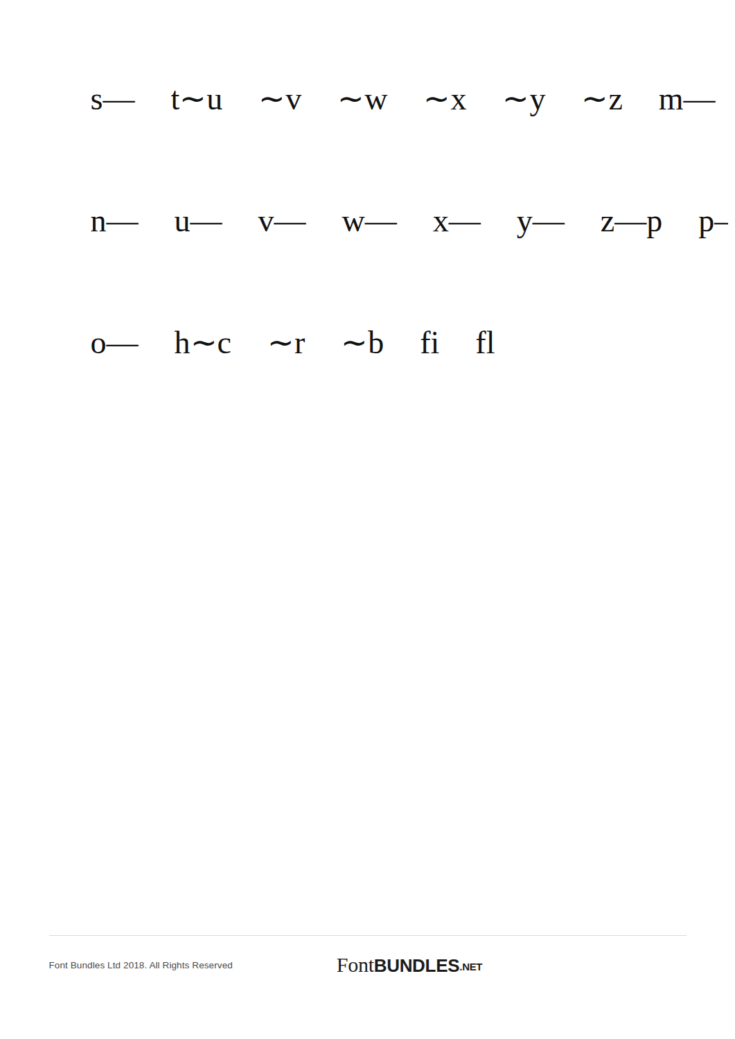s— t∼u ∼v ∼w ∼x ∼y ∼z m—
n— u— v— w— x— y— z—p p—
o— h∼c ∼r ∼b fi fl
Font Bundles Ltd 2018. All Rights Reserved
Font BUNDLES.NET